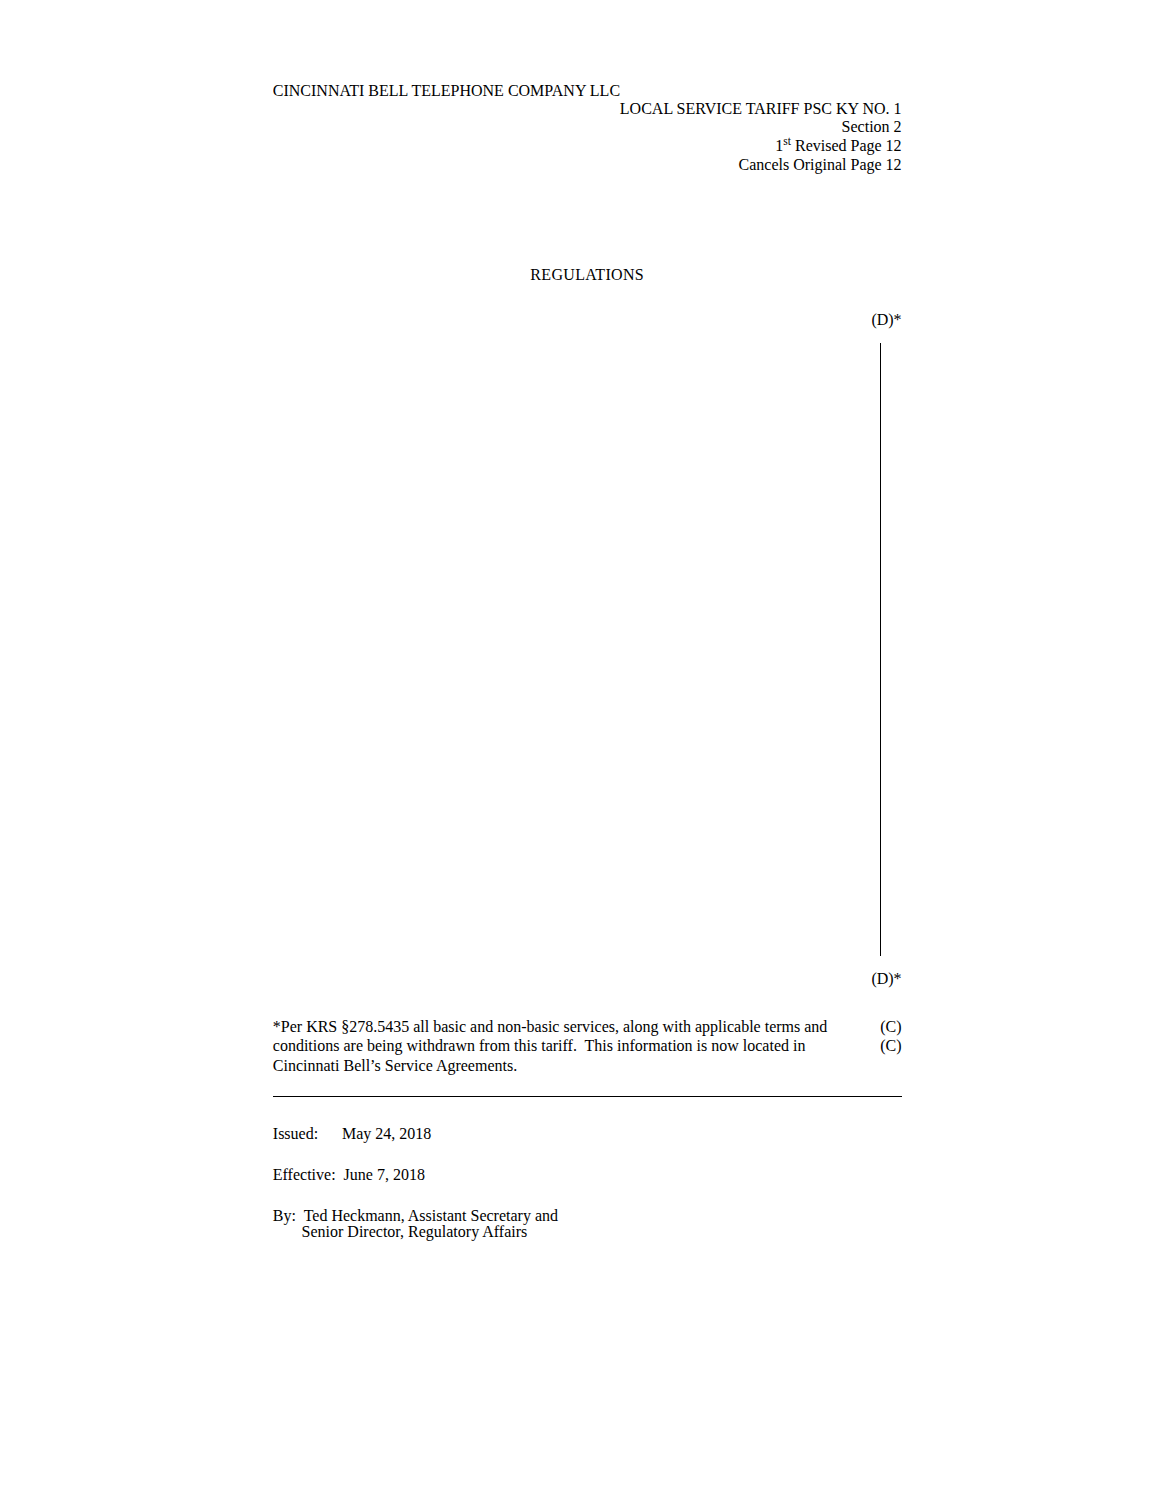CINCINNATI BELL TELEPHONE COMPANY LLC
LOCAL SERVICE TARIFF PSC KY NO. 1
Section 2
1st Revised Page 12
Cancels Original Page 12
REGULATIONS
(D)*
(D)*
(C)
(C)
*Per KRS §278.5435 all basic and non-basic services, along with applicable terms and conditions are being withdrawn from this tariff. This information is now located in Cincinnati Bell’s Service Agreements.
Issued: May 24, 2018
Effective: June 7, 2018
By: Ted Heckmann, Assistant Secretary and
Senior Director, Regulatory Affairs